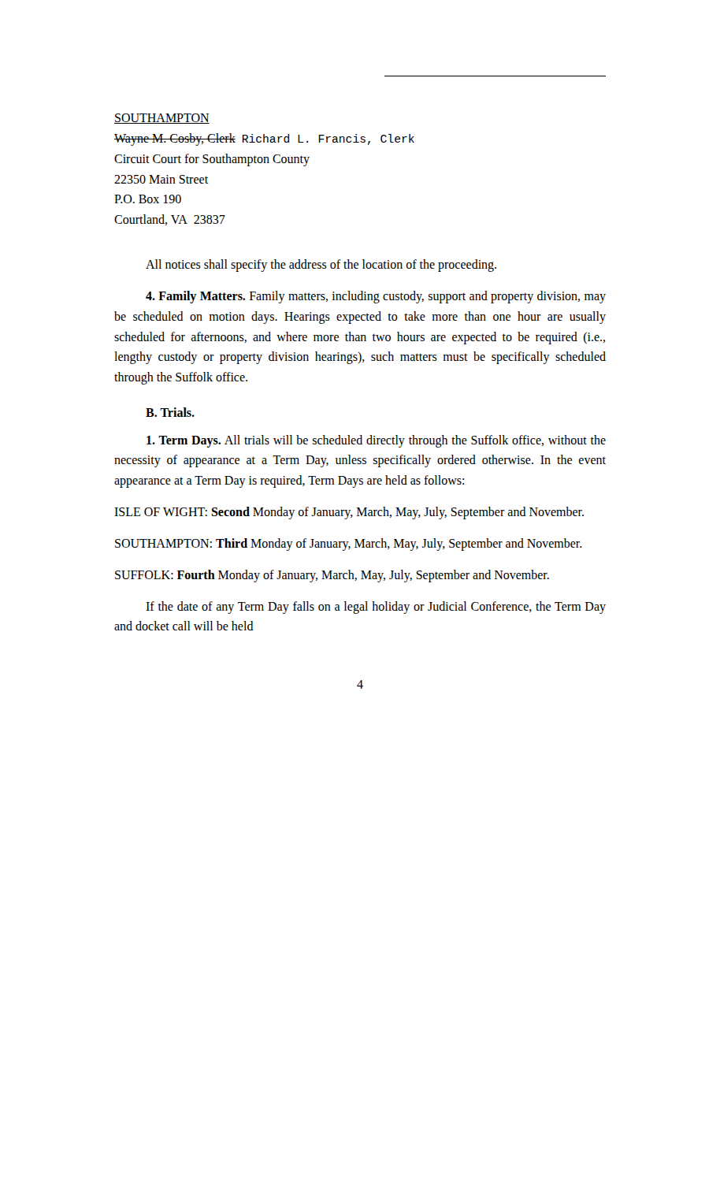SOUTHAMPTON
Wayne M. Cosby, Clerk Richard L. Francis, Clerk
Circuit Court for Southampton County
22350 Main Street
P.O. Box 190
Courtland, VA 23837
All notices shall specify the address of the location of the proceeding.
4. Family Matters. Family matters, including custody, support and property division, may be scheduled on motion days. Hearings expected to take more than one hour are usually scheduled for afternoons, and where more than two hours are expected to be required (i.e., lengthy custody or property division hearings), such matters must be specifically scheduled through the Suffolk office.
B. Trials.
1. Term Days. All trials will be scheduled directly through the Suffolk office, without the necessity of appearance at a Term Day, unless specifically ordered otherwise. In the event appearance at a Term Day is required, Term Days are held as follows:
ISLE OF WIGHT: Second Monday of January, March, May, July, September and November.
SOUTHAMPTON: Third Monday of January, March, May, July, September and November.
SUFFOLK: Fourth Monday of January, March, May, July, September and November.
If the date of any Term Day falls on a legal holiday or Judicial Conference, the Term Day and docket call will be held
4